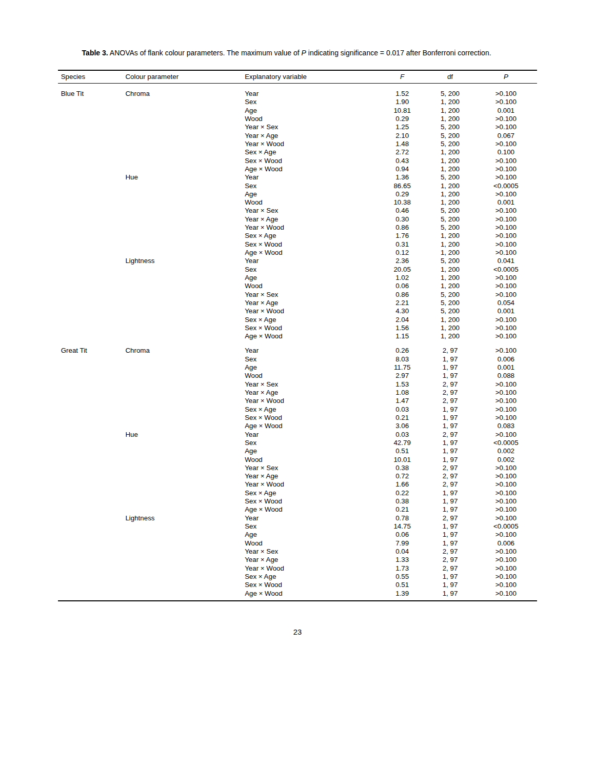Table 3. ANOVAs of flank colour parameters. The maximum value of P indicating significance = 0.017 after Bonferroni correction.
| Species | Colour parameter | Explanatory variable | F | df | P |
| --- | --- | --- | --- | --- | --- |
| Blue Tit | Chroma | Year | 1.52 | 5, 200 | >0.100 |
| | | Sex | 1.90 | 1, 200 | >0.100 |
| | | Age | 10.81 | 1, 200 | 0.001 |
| | | Wood | 0.29 | 1, 200 | >0.100 |
| | | Year × Sex | 1.25 | 5, 200 | >0.100 |
| | | Year × Age | 2.10 | 5, 200 | 0.067 |
| | | Year × Wood | 1.48 | 5, 200 | >0.100 |
| | | Sex × Age | 2.72 | 1, 200 | 0.100 |
| | | Sex × Wood | 0.43 | 1, 200 | >0.100 |
| | | Age × Wood | 0.94 | 1, 200 | >0.100 |
| | Hue | Year | 1.36 | 5, 200 | >0.100 |
| | | Sex | 86.65 | 1, 200 | <0.0005 |
| | | Age | 0.29 | 1, 200 | >0.100 |
| | | Wood | 10.38 | 1, 200 | 0.001 |
| | | Year × Sex | 0.46 | 5, 200 | >0.100 |
| | | Year × Age | 0.30 | 5, 200 | >0.100 |
| | | Year × Wood | 0.86 | 5, 200 | >0.100 |
| | | Sex × Age | 1.76 | 1, 200 | >0.100 |
| | | Sex × Wood | 0.31 | 1, 200 | >0.100 |
| | | Age × Wood | 0.12 | 1, 200 | >0.100 |
| | Lightness | Year | 2.36 | 5, 200 | 0.041 |
| | | Sex | 20.05 | 1, 200 | <0.0005 |
| | | Age | 1.02 | 1, 200 | >0.100 |
| | | Wood | 0.06 | 1, 200 | >0.100 |
| | | Year × Sex | 0.86 | 5, 200 | >0.100 |
| | | Year × Age | 2.21 | 5, 200 | 0.054 |
| | | Year × Wood | 4.30 | 5, 200 | 0.001 |
| | | Sex × Age | 2.04 | 1, 200 | >0.100 |
| | | Sex × Wood | 1.56 | 1, 200 | >0.100 |
| | | Age × Wood | 1.15 | 1, 200 | >0.100 |
| Great Tit | Chroma | Year | 0.26 | 2, 97 | >0.100 |
| | | Sex | 8.03 | 1, 97 | 0.006 |
| | | Age | 11.75 | 1, 97 | 0.001 |
| | | Wood | 2.97 | 1, 97 | 0.088 |
| | | Year × Sex | 1.53 | 2, 97 | >0.100 |
| | | Year × Age | 1.08 | 2, 97 | >0.100 |
| | | Year × Wood | 1.47 | 2, 97 | >0.100 |
| | | Sex × Age | 0.03 | 1, 97 | >0.100 |
| | | Sex × Wood | 0.21 | 1, 97 | >0.100 |
| | | Age × Wood | 3.06 | 1, 97 | 0.083 |
| | Hue | Year | 0.03 | 2, 97 | >0.100 |
| | | Sex | 42.79 | 1, 97 | <0.0005 |
| | | Age | 0.51 | 1, 97 | 0.002 |
| | | Wood | 10.01 | 1, 97 | 0.002 |
| | | Year × Sex | 0.38 | 2, 97 | >0.100 |
| | | Year × Age | 0.72 | 2, 97 | >0.100 |
| | | Year × Wood | 1.66 | 2, 97 | >0.100 |
| | | Sex × Age | 0.22 | 1, 97 | >0.100 |
| | | Sex × Wood | 0.38 | 1, 97 | >0.100 |
| | | Age × Wood | 0.21 | 1, 97 | >0.100 |
| | Lightness | Year | 0.78 | 2, 97 | >0.100 |
| | | Sex | 14.75 | 1, 97 | <0.0005 |
| | | Age | 0.06 | 1, 97 | >0.100 |
| | | Wood | 7.99 | 1, 97 | 0.006 |
| | | Year × Sex | 0.04 | 2, 97 | >0.100 |
| | | Year × Age | 1.33 | 2, 97 | >0.100 |
| | | Year × Wood | 1.73 | 2, 97 | >0.100 |
| | | Sex × Age | 0.55 | 1, 97 | >0.100 |
| | | Sex × Wood | 0.51 | 1, 97 | >0.100 |
| | | Age × Wood | 1.39 | 1, 97 | >0.100 |
23